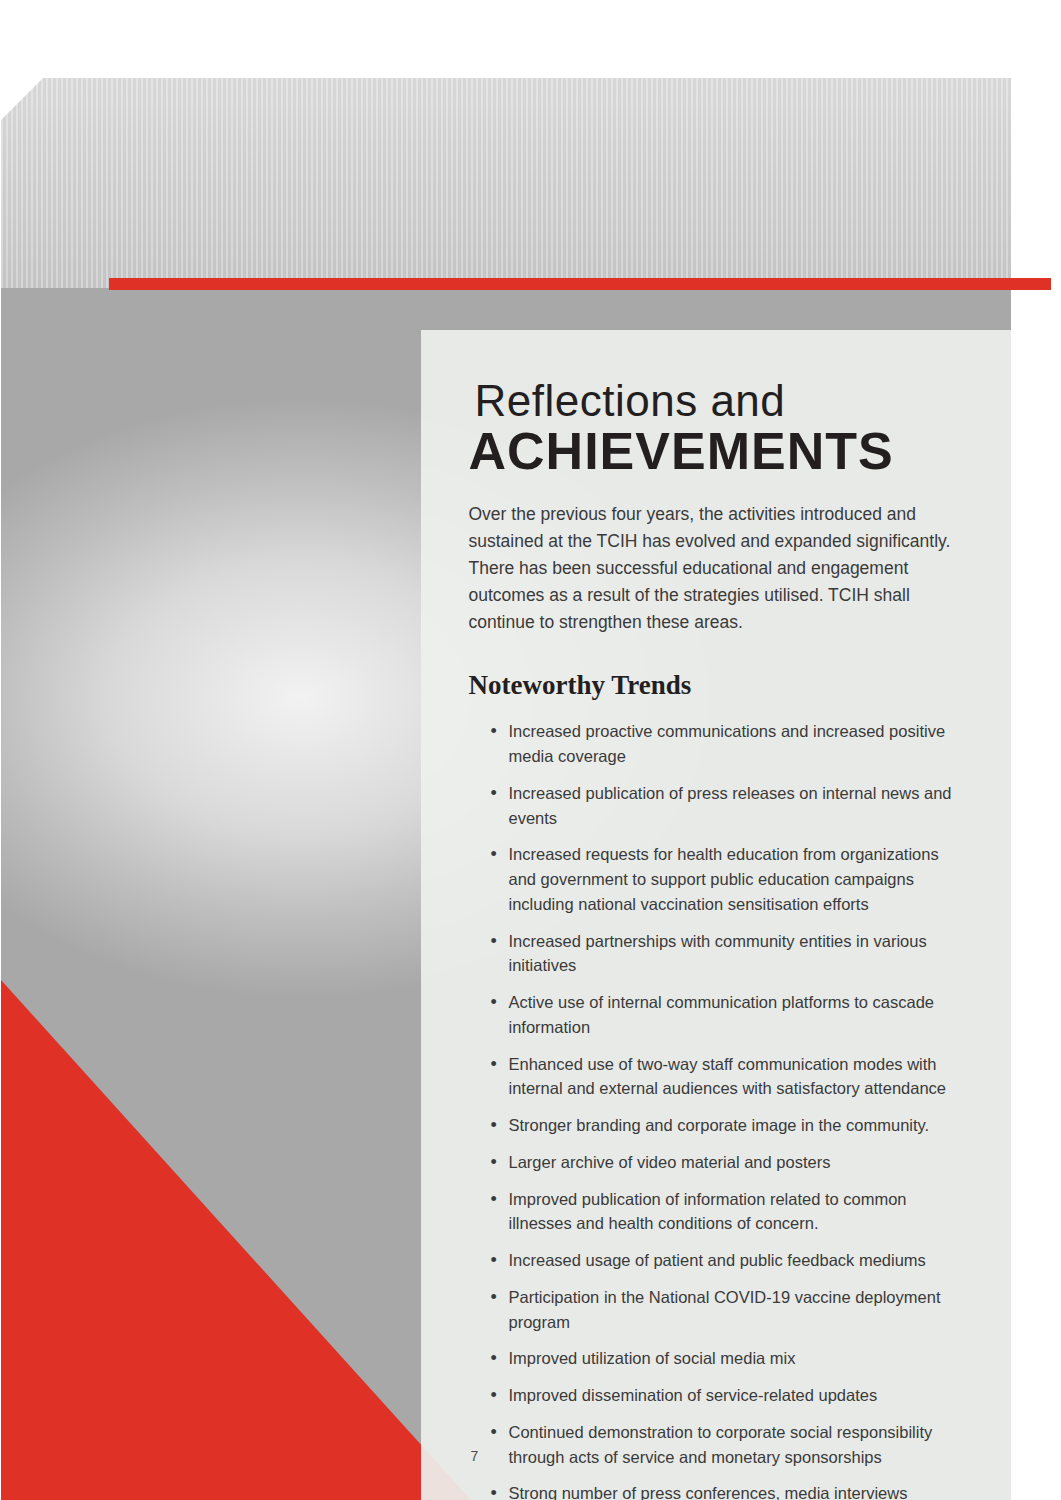Reflections and ACHIEVEMENTS
Over the previous four years, the activities introduced and sustained at the TCIH has evolved and expanded significantly. There has been successful educational and engagement outcomes as a result of the strategies utilised. TCIH shall continue to strengthen these areas.
Noteworthy Trends
Increased proactive communications and increased positive media coverage
Increased publication of press releases on internal news and events
Increased requests for health education from organizations and government to support public education campaigns including national vaccination sensitisation efforts
Increased partnerships with community entities in various initiatives
Active use of internal communication platforms to cascade information
Enhanced use of two-way staff communication modes with internal and external audiences with satisfactory attendance
Stronger branding and corporate image in the community.
Larger archive of video material and posters
Improved publication of information related to common illnesses and health conditions of concern.
Increased usage of patient and public feedback mediums
Participation in the National COVID-19 vaccine deployment program
Improved utilization of social media mix
Improved dissemination of service-related updates
Continued demonstration to corporate social responsibility through acts of service and monetary sponsorships
Strong number of press conferences, media interviews
7